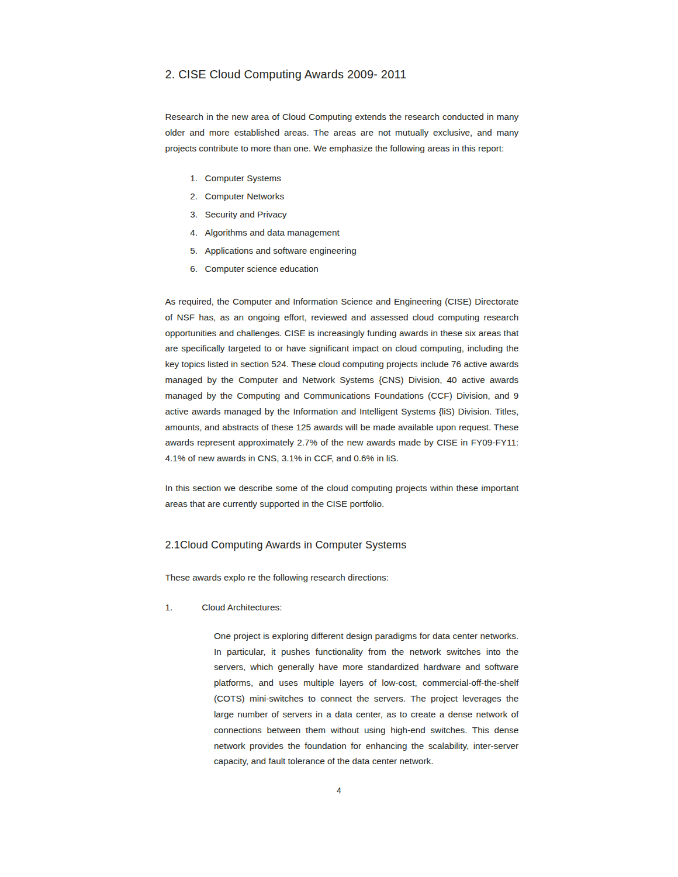2. CISE Cloud Computing Awards 2009- 2011
Research in the new area of Cloud Computing extends the research conducted in many older and more established areas. The areas are not mutually exclusive, and many projects contribute to more than one. We emphasize the following areas in this report:
Computer Systems
Computer Networks
Security and Privacy
Algorithms and data management
Applications and software engineering
Computer science education
As required, the Computer and Information Science and Engineering (CISE) Directorate of NSF has, as an ongoing effort, reviewed and assessed cloud computing research opportunities and challenges. CISE is increasingly funding awards in these six areas that are specifically targeted to or have significant impact on cloud computing, including the key topics listed in section 524. These cloud computing projects include 76 active awards managed by the Computer and Network Systems {CNS) Division, 40 active awards managed by the Computing and Communications Foundations (CCF) Division, and 9 active awards managed by the Information and Intelligent Systems {liS) Division. Titles, amounts, and abstracts of these 125 awards will be made available upon request. These awards represent approximately 2.7% of the new awards made by CISE in FY09-FY11: 4.1% of new awards in CNS, 3.1% in CCF, and 0.6% in liS.
In this section we describe some of the cloud computing projects within these important areas that are currently supported in the CISE portfolio.
2.1Cloud Computing Awards in Computer Systems
These awards explo re the following research directions:
Cloud Architectures:
One project is exploring different design paradigms for data center networks. In particular, it pushes functionality from the network switches into the servers, which generally have more standardized hardware and software platforms, and uses multiple layers of low-cost, commercial-off-the-shelf (COTS) mini-switches to connect the servers. The project leverages the large number of servers in a data center, as to create a dense network of connections between them without using high-end switches. This dense network provides the foundation for enhancing the scalability, inter-server capacity, and fault tolerance of the data center network.
4